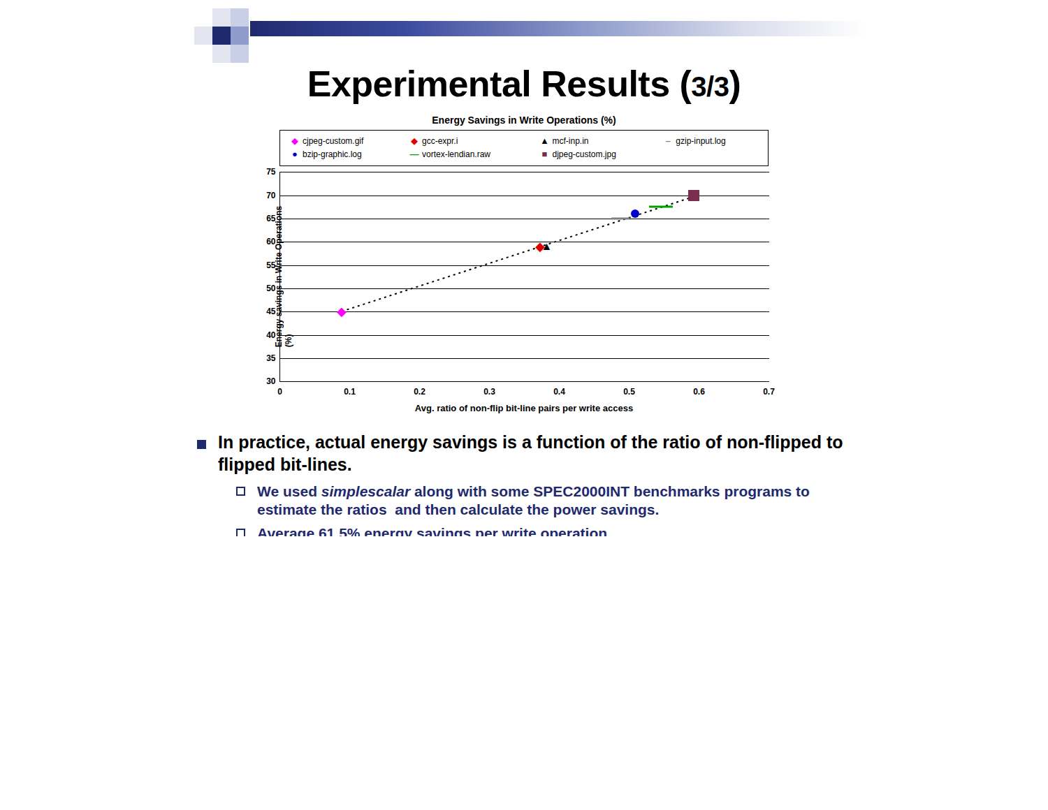Experimental Results (3/3)
Energy Savings in Write Operations (%)
| ◆ cjpeg-custom.gif | ◆ gcc-expr.i | ▲ mcf-inp.in | – gzip-input.log |
| ● bzip-graphic.log | — vortex-lendian.raw | ■ djpeg-custom.jpg | |
Energy savings in Write Operations
(%)
75
70
65
60
55
50
45
40
35
30
0
0.1
0.2
0.3
0.4
0.5
0.6
0.7
◆
◆
▲
Avg. ratio of non-flip bit-line pairs per write access
In practice, actual energy savings is a function of the ratio of non-flipped to flipped bit-lines.
We used simplescalar along with some SPEC2000INT benchmarks programs to estimate the ratios and then calculate the power savings.
Average 61.5% energy savings per write operation.
As the ratio increases, i.e., more writes end up with non-flips, and thus energy savings increases.